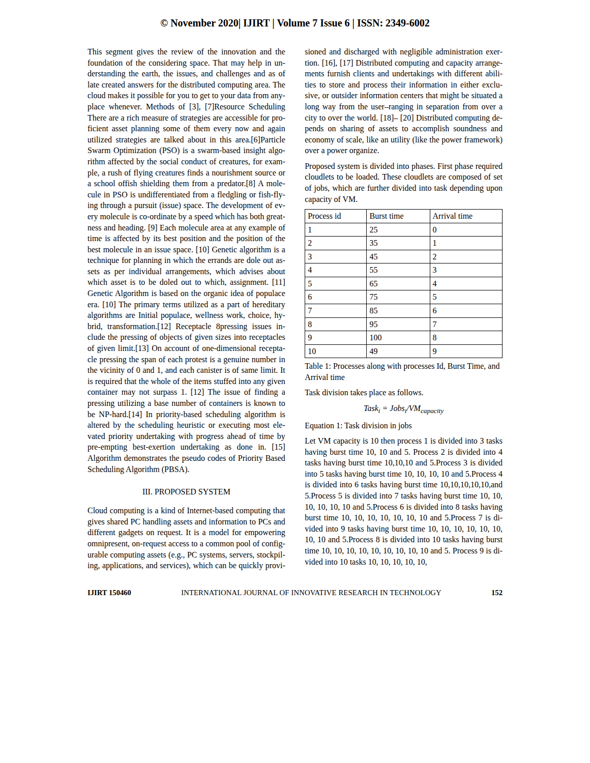© November 2020| IJIRT | Volume 7 Issue 6 | ISSN: 2349-6002
This segment gives the review of the innovation and the foundation of the considering space. That may help in understanding the earth, the issues, and challenges and as of late created answers for the distributed computing area. The cloud makes it possible for you to get to your data from anyplace whenever. Methods of [3], [7]Resource Scheduling There are a rich measure of strategies are accessible for proficient asset planning some of them every now and again utilized strategies are talked about in this area.[6]Particle Swarm Optimization (PSO) is a swarm-based insight algorithm affected by the social conduct of creatures, for example, a rush of flying creatures finds a nourishment source or a school offish shielding them from a predator.[8] A molecule in PSO is undifferentiated from a fledgling or fish-flying through a pursuit (issue) space. The development of every molecule is co-ordinate by a speed which has both greatness and heading. [9] Each molecule area at any example of time is affected by its best position and the position of the best molecule in an issue space. [10] Genetic algorithm is a technique for planning in which the errands are dole out assets as per individual arrangements, which advises about which asset is to be doled out to which, assignment. [11] Genetic Algorithm is based on the organic idea of populace era. [10] The primary terms utilized as a part of hereditary algorithms are Initial populace, wellness work, choice, hybrid, transformation.[12] Receptacle 8pressing issues include the pressing of objects of given sizes into receptacles of given limit.[13] On account of one-dimensional receptacle pressing the span of each protest is a genuine number in the vicinity of 0 and 1, and each canister is of same limit. It is required that the whole of the items stuffed into any given container may not surpass 1. [12] The issue of finding a pressing utilizing a base number of containers is known to be NP-hard.[14] In priority-based scheduling algorithm is altered by the scheduling heuristic or executing most elevated priority undertaking with progress ahead of time by pre-empting best-exertion undertaking as done in. [15] Algorithm demonstrates the pseudo codes of Priority Based Scheduling Algorithm (PBSA).
III. PROPOSED SYSTEM
Cloud computing is a kind of Internet-based computing that gives shared PC handling assets and information to PCs and different gadgets on request. It is a model for empowering omnipresent, on-request access to a common pool of configurable computing assets (e.g., PC systems, servers, stockpiling, applications, and services), which can be quickly provisioned and discharged with negligible administration exertion. [16], [17] Distributed computing and capacity arrangements furnish clients and undertakings with different abilities to store and process their information in either exclusive, or outsider information centers that might be situated a long way from the user–ranging in separation from over a city to over the world. [18]– [20] Distributed computing depends on sharing of assets to accomplish soundness and economy of scale, like an utility (like the power framework) over a power organize.
Proposed system is divided into phases. First phase required cloudlets to be loaded. These cloudlets are composed of set of jobs, which are further divided into task depending upon capacity of VM.
| Process id | Burst time | Arrival time |
| --- | --- | --- |
| 1 | 25 | 0 |
| 2 | 35 | 1 |
| 3 | 45 | 2 |
| 4 | 55 | 3 |
| 5 | 65 | 4 |
| 6 | 75 | 5 |
| 7 | 85 | 6 |
| 8 | 95 | 7 |
| 9 | 100 | 8 |
| 10 | 49 | 9 |
Table 1: Processes along with processes Id, Burst Time, and Arrival time
Task division takes place as follows.
Taski = Jobsi/VMcapacity
Equation 1: Task division in jobs
Let VM capacity is 10 then process 1 is divided into 3 tasks having burst time 10, 10 and 5. Process 2 is divided into 4 tasks having burst time 10,10,10 and 5.Process 3 is divided into 5 tasks having burst time 10, 10, 10, 10 and 5.Process 4 is divided into 6 tasks having burst time 10,10,10,10,10,and 5.Process 5 is divided into 7 tasks having burst time 10, 10, 10, 10, 10, 10 and 5.Process 6 is divided into 8 tasks having burst time 10, 10, 10, 10, 10, 10, 10 and 5.Process 7 is divided into 9 tasks having burst time 10, 10, 10, 10, 10, 10, 10, 10 and 5.Process 8 is divided into 10 tasks having burst time 10, 10, 10, 10, 10, 10, 10, 10, 10 and 5. Process 9 is divided into 10 tasks 10, 10, 10, 10, 10,
IJIRT 150460 INTERNATIONAL JOURNAL OF INNOVATIVE RESEARCH IN TECHNOLOGY 152